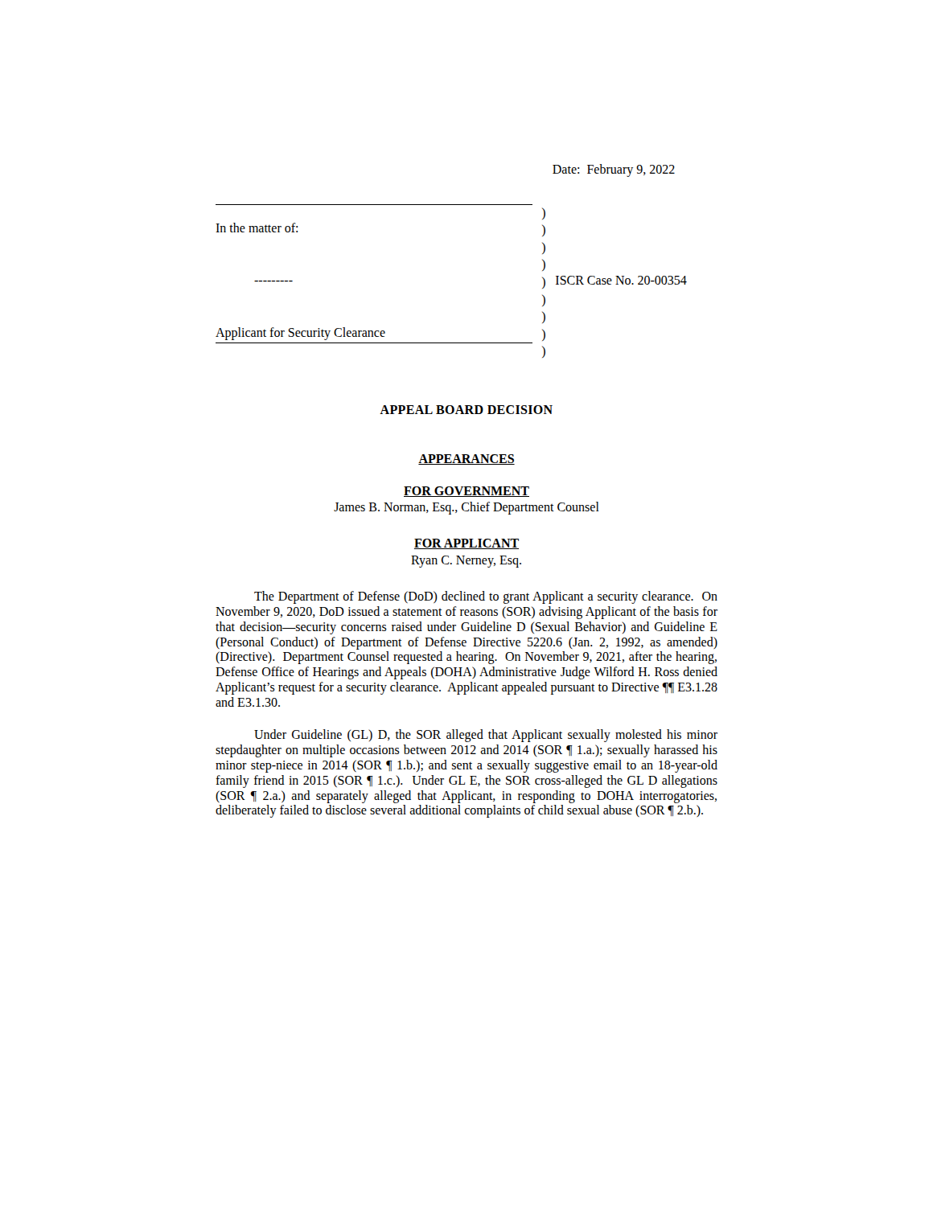Date: February 9, 2022
| | ) | |
| In the matter of: | ) | |
| | ) | |
| | ) | |
| --------- | ) | ISCR Case No. 20-00354 |
| | ) | |
| | ) | |
| Applicant for Security Clearance | ) | |
| | ) | |
APPEAL BOARD DECISION
APPEARANCES
FOR GOVERNMENT
James B. Norman, Esq., Chief Department Counsel
FOR APPLICANT
Ryan C. Nerney, Esq.
The Department of Defense (DoD) declined to grant Applicant a security clearance. On November 9, 2020, DoD issued a statement of reasons (SOR) advising Applicant of the basis for that decision—security concerns raised under Guideline D (Sexual Behavior) and Guideline E (Personal Conduct) of Department of Defense Directive 5220.6 (Jan. 2, 1992, as amended) (Directive). Department Counsel requested a hearing. On November 9, 2021, after the hearing, Defense Office of Hearings and Appeals (DOHA) Administrative Judge Wilford H. Ross denied Applicant’s request for a security clearance. Applicant appealed pursuant to Directive ¶¶ E3.1.28 and E3.1.30.
Under Guideline (GL) D, the SOR alleged that Applicant sexually molested his minor stepdaughter on multiple occasions between 2012 and 2014 (SOR ¶ 1.a.); sexually harassed his minor step-niece in 2014 (SOR ¶ 1.b.); and sent a sexually suggestive email to an 18-year-old family friend in 2015 (SOR ¶ 1.c.). Under GL E, the SOR cross-alleged the GL D allegations (SOR ¶ 2.a.) and separately alleged that Applicant, in responding to DOHA interrogatories, deliberately failed to disclose several additional complaints of child sexual abuse (SOR ¶ 2.b.).